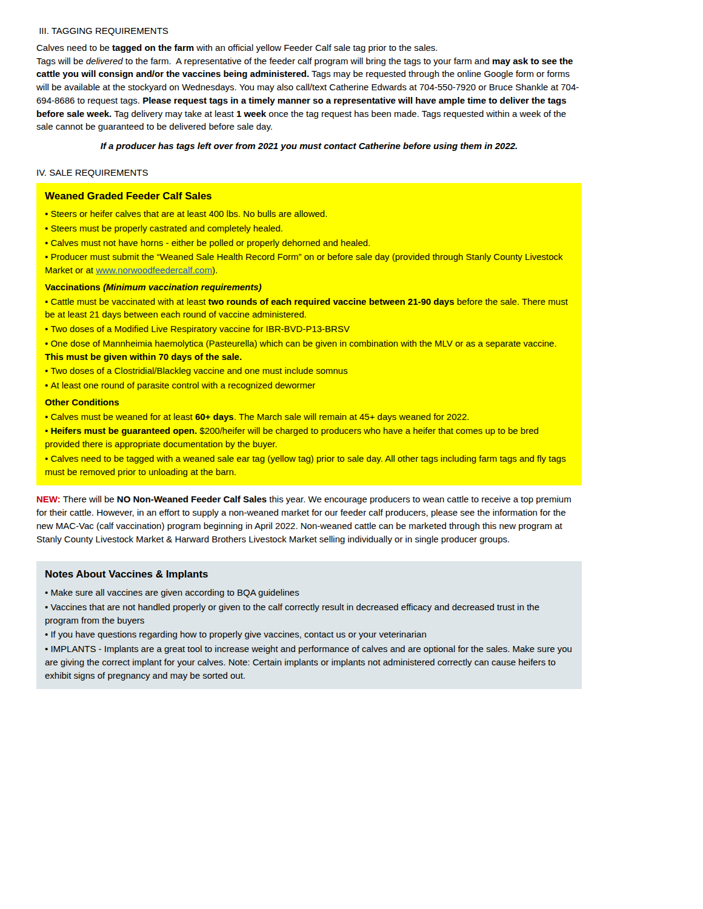III. TAGGING REQUIREMENTS
Calves need to be tagged on the farm with an official yellow Feeder Calf sale tag prior to the sales.
Tags will be delivered to the farm. A representative of the feeder calf program will bring the tags to your farm and may ask to see the cattle you will consign and/or the vaccines being administered. Tags may be requested through the online Google form or forms will be available at the stockyard on Wednesdays. You may also call/text Catherine Edwards at 704-550-7920 or Bruce Shankle at 704-694-8686 to request tags. Please request tags in a timely manner so a representative will have ample time to deliver the tags before sale week. Tag delivery may take at least 1 week once the tag request has been made. Tags requested within a week of the sale cannot be guaranteed to be delivered before sale day.
If a producer has tags left over from 2021 you must contact Catherine before using them in 2022.
IV. SALE REQUIREMENTS
Weaned Graded Feeder Calf Sales
Steers or heifer calves that are at least 400 lbs. No bulls are allowed.
Steers must be properly castrated and completely healed.
Calves must not have horns - either be polled or properly dehorned and healed.
Producer must submit the “Weaned Sale Health Record Form” on or before sale day (provided through Stanly County Livestock Market or at www.norwoodfeedercalf.com).
Vaccinations (Minimum vaccination requirements)
Cattle must be vaccinated with at least two rounds of each required vaccine between 21-90 days before the sale. There must be at least 21 days between each round of vaccine administered.
Two doses of a Modified Live Respiratory vaccine for IBR-BVD-P13-BRSV
One dose of Mannheimia haemolytica (Pasteurella) which can be given in combination with the MLV or as a separate vaccine. This must be given within 70 days of the sale.
Two doses of a Clostridial/Blackleg vaccine and one must include somnus
At least one round of parasite control with a recognized dewormer
Other Conditions
Calves must be weaned for at least 60+ days. The March sale will remain at 45+ days weaned for 2022.
Heifers must be guaranteed open. $200/heifer will be charged to producers who have a heifer that comes up to be bred provided there is appropriate documentation by the buyer.
Calves need to be tagged with a weaned sale ear tag (yellow tag) prior to sale day. All other tags including farm tags and fly tags must be removed prior to unloading at the barn.
NEW: There will be NO Non-Weaned Feeder Calf Sales this year. We encourage producers to wean cattle to receive a top premium for their cattle. However, in an effort to supply a non-weaned market for our feeder calf producers, please see the information for the new MAC-Vac (calf vaccination) program beginning in April 2022. Non-weaned cattle can be marketed through this new program at Stanly County Livestock Market & Harward Brothers Livestock Market selling individually or in single producer groups.
Notes About Vaccines & Implants
Make sure all vaccines are given according to BQA guidelines
Vaccines that are not handled properly or given to the calf correctly result in decreased efficacy and decreased trust in the program from the buyers
If you have questions regarding how to properly give vaccines, contact us or your veterinarian
IMPLANTS - Implants are a great tool to increase weight and performance of calves and are optional for the sales. Make sure you are giving the correct implant for your calves. Note: Certain implants or implants not administered correctly can cause heifers to exhibit signs of pregnancy and may be sorted out.